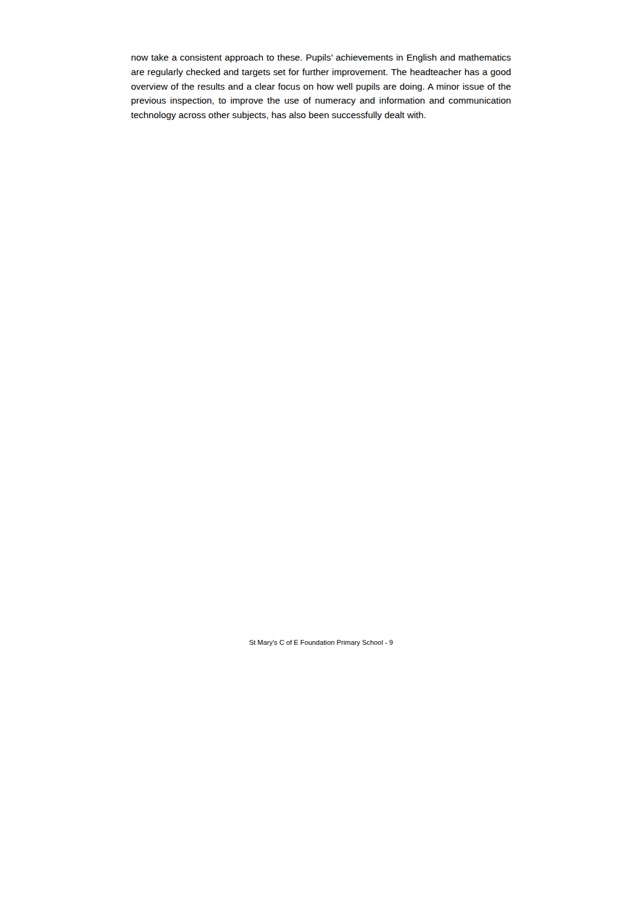now take a consistent approach to these. Pupils’ achievements in English and mathematics are regularly checked and targets set for further improvement. The headteacher has a good overview of the results and a clear focus on how well pupils are doing. A minor issue of the previous inspection, to improve the use of numeracy and information and communication technology across other subjects, has also been successfully dealt with.
St Mary's C of E Foundation Primary School - 9